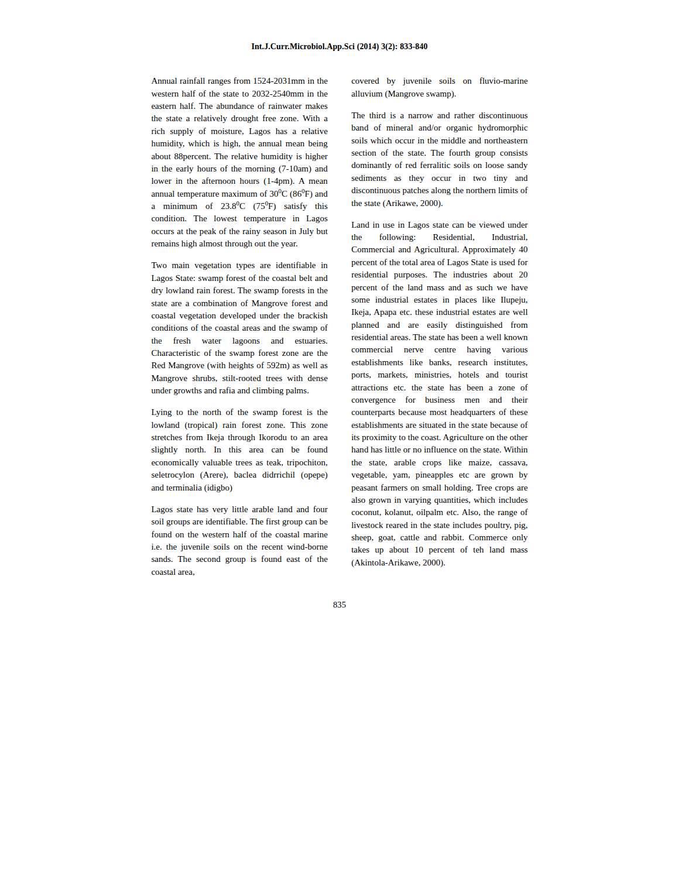Int.J.Curr.Microbiol.App.Sci (2014) 3(2): 833-840
Annual rainfall ranges from 1524-2031mm in the western half of the state to 2032-2540mm in the eastern half. The abundance of rainwater makes the state a relatively drought free zone. With a rich supply of moisture, Lagos has a relative humidity, which is high, the annual mean being about 88percent. The relative humidity is higher in the early hours of the morning (7-10am) and lower in the afternoon hours (1-4pm). A mean annual temperature maximum of 300C (860F) and a minimum of 23.80C (750F) satisfy this condition. The lowest temperature in Lagos occurs at the peak of the rainy season in July but remains high almost through out the year.
Two main vegetation types are identifiable in Lagos State: swamp forest of the coastal belt and dry lowland rain forest. The swamp forests in the state are a combination of Mangrove forest and coastal vegetation developed under the brackish conditions of the coastal areas and the swamp of the fresh water lagoons and estuaries. Characteristic of the swamp forest zone are the Red Mangrove (with heights of 592m) as well as Mangrove shrubs, stilt-rooted trees with dense under growths and rafia and climbing palms.
Lying to the north of the swamp forest is the lowland (tropical) rain forest zone. This zone stretches from Ikeja through Ikorodu to an area slightly north. In this area can be found economically valuable trees as teak, tripochiton, seletrocylon (Arere), baclea didrrichil (opepe) and terminalia (idigbo)
Lagos state has very little arable land and four soil groups are identifiable. The first group can be found on the western half of the coastal marine i.e. the juvenile soils on the recent wind-borne sands. The second group is found east of the coastal area,
covered by juvenile soils on fluvio-marine alluvium (Mangrove swamp).
The third is a narrow and rather discontinuous band of mineral and/or organic hydromorphic soils which occur in the middle and northeastern section of the state. The fourth group consists dominantly of red ferralitic soils on loose sandy sediments as they occur in two tiny and discontinuous patches along the northern limits of the state (Arikawe, 2000).
Land in use in Lagos state can be viewed under the following: Residential, Industrial, Commercial and Agricultural. Approximately 40 percent of the total area of Lagos State is used for residential purposes. The industries about 20 percent of the land mass and as such we have some industrial estates in places like Ilupeju, Ikeja, Apapa etc. these industrial estates are well planned and are easily distinguished from residential areas. The state has been a well known commercial nerve centre having various establishments like banks, research institutes, ports, markets, ministries, hotels and tourist attractions etc. the state has been a zone of convergence for business men and their counterparts because most headquarters of these establishments are situated in the state because of its proximity to the coast. Agriculture on the other hand has little or no influence on the state. Within the state, arable crops like maize, cassava, vegetable, yam, pineapples etc are grown by peasant farmers on small holding. Tree crops are also grown in varying quantities, which includes coconut, kolanut, oilpalm etc. Also, the range of livestock reared in the state includes poultry, pig, sheep, goat, cattle and rabbit. Commerce only takes up about 10 percent of teh land mass (Akintola-Arikawe, 2000).
835